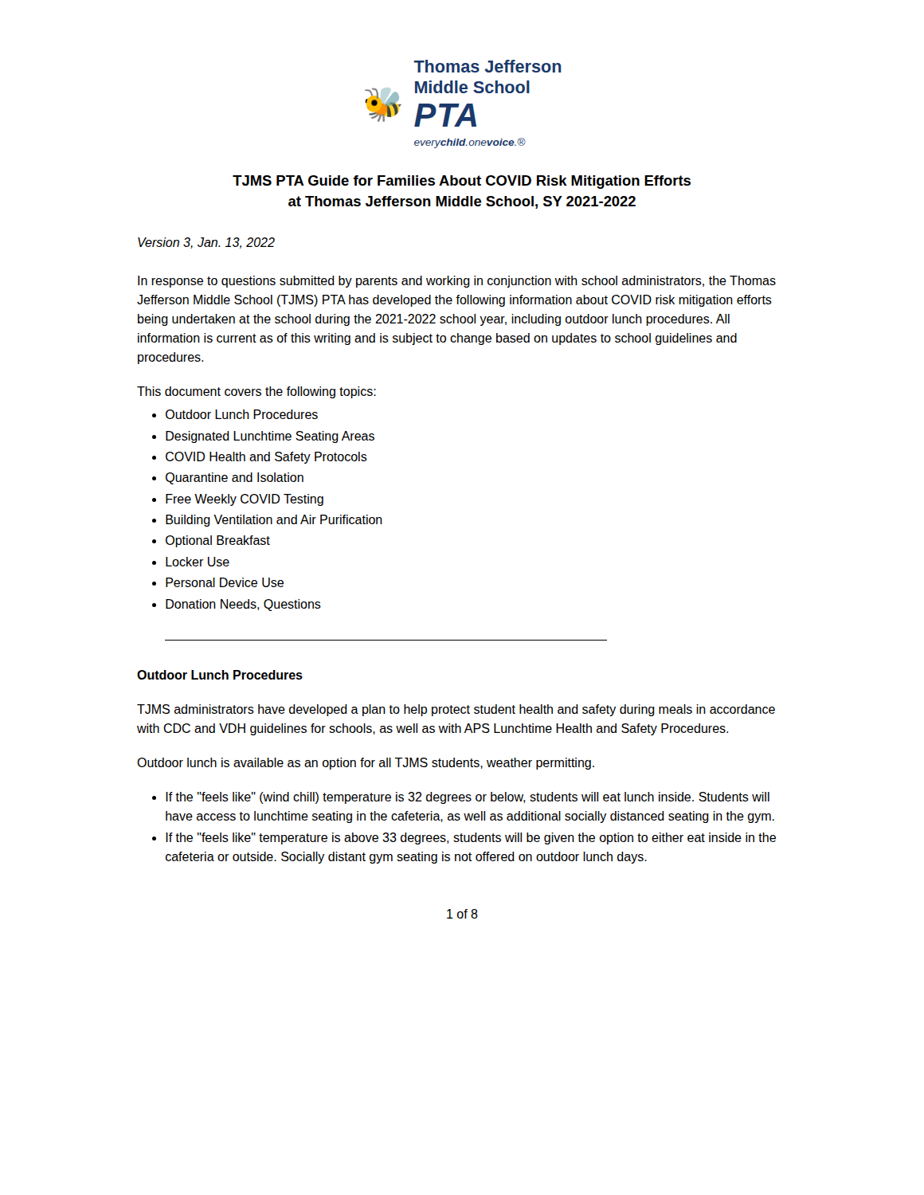🐝 Thomas Jefferson
Middle School
PTA
everychild.one voice.®
TJMS PTA Guide for Families About COVID Risk Mitigation Efforts
at Thomas Jefferson Middle School, SY 2021-2022
Version 3, Jan. 13, 2022
In response to questions submitted by parents and working in conjunction with school administrators, the Thomas Jefferson Middle School (TJMS) PTA has developed the following information about COVID risk mitigation efforts being undertaken at the school during the 2021-2022 school year, including outdoor lunch procedures. All information is current as of this writing and is subject to change based on updates to school guidelines and procedures.
This document covers the following topics:
Outdoor Lunch Procedures
Designated Lunchtime Seating Areas
COVID Health and Safety Protocols
Quarantine and Isolation
Free Weekly COVID Testing
Building Ventilation and Air Purification
Optional Breakfast
Locker Use
Personal Device Use
Donation Needs, Questions
Outdoor Lunch Procedures
TJMS administrators have developed a plan to help protect student health and safety during meals in accordance with CDC and VDH guidelines for schools, as well as with APS Lunchtime Health and Safety Procedures.
Outdoor lunch is available as an option for all TJMS students, weather permitting.
If the "feels like" (wind chill) temperature is 32 degrees or below, students will eat lunch inside. Students will have access to lunchtime seating in the cafeteria, as well as additional socially distanced seating in the gym.
If the "feels like" temperature is above 33 degrees, students will be given the option to either eat inside in the cafeteria or outside. Socially distant gym seating is not offered on outdoor lunch days.
1 of 8